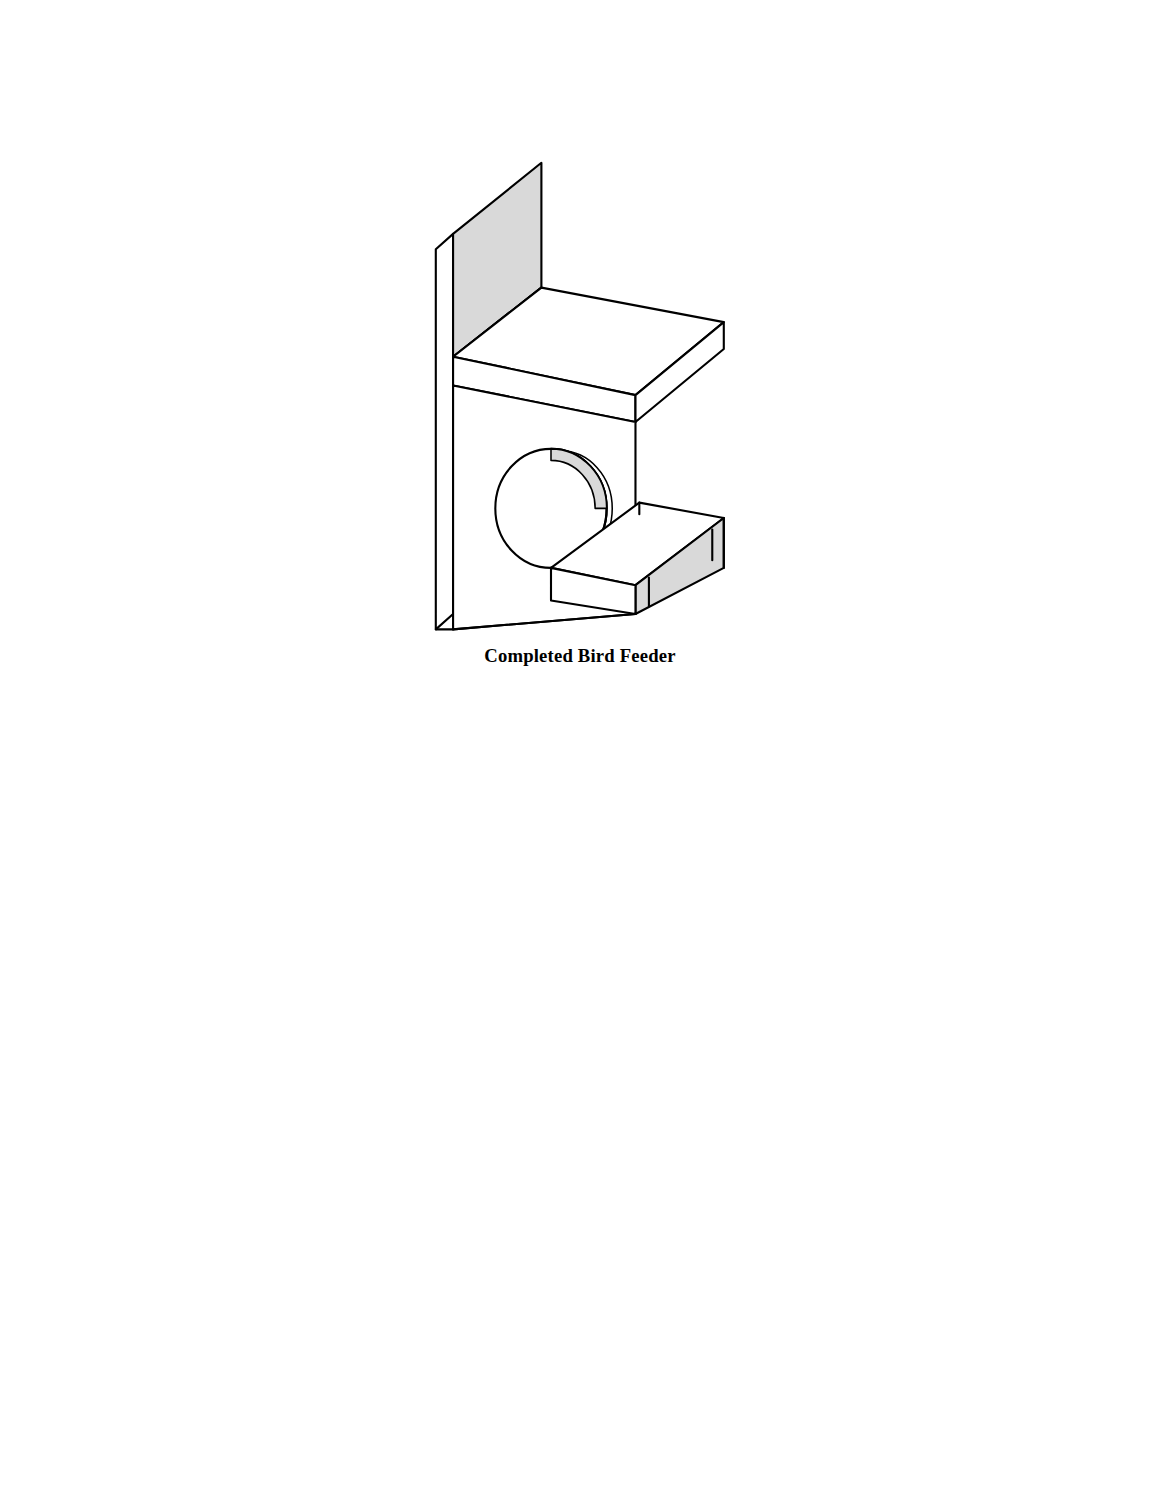Completed Bird Feeder Line drawing of an assembled wooden bird feeder shown in three-quarter view: a tall flat back board, a horizontal roof or shelf projecting forward, a front panel with a large circular opening, and a shallow tray along the bottom front.
Completed Bird Feeder